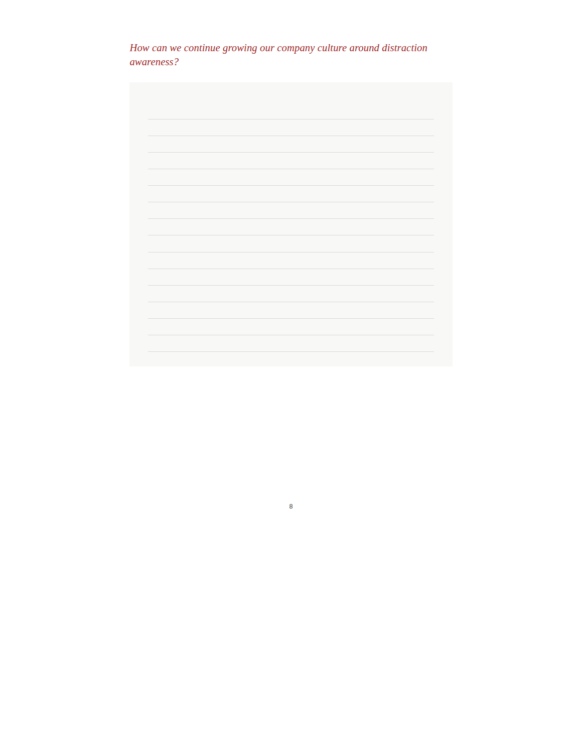How can we continue growing our company culture around distraction awareness?
8